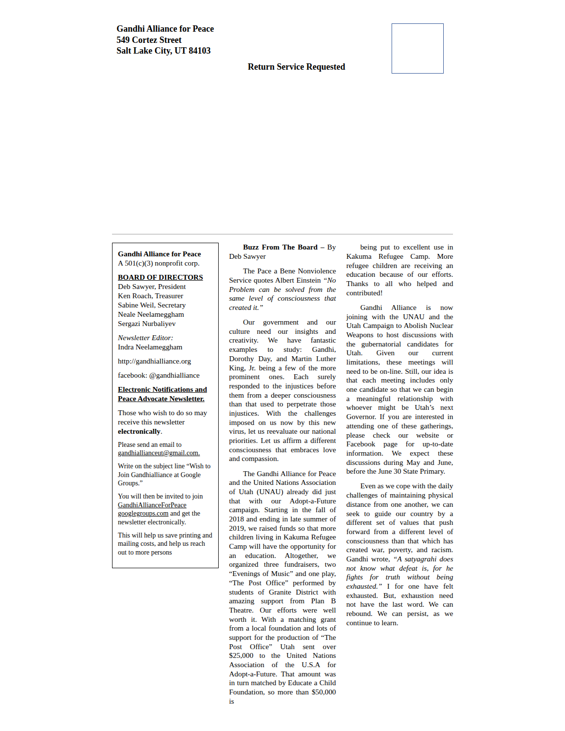Gandhi Alliance for Peace
549 Cortez Street
Salt Lake City, UT 84103
Return Service Requested
Gandhi Alliance for Peace
A 501(c)(3) nonprofit corp.
BOARD OF DIRECTORS
Deb Sawyer, President
Ken Roach, Treasurer
Sabine Weil, Secretary
Neale Neelameggham
Sergazi Nurbaliyev
Newsletter Editor:
Indra Neelameggham
http://gandhialliance.org
facebook: @gandhialliance
Electronic Notifications and Peace Advocate Newsletter.
Those who wish to do so may receive this newsletter electronically.
Please send an email to gandhiallianceut@gmail.com.
Write on the subject line “Wish to Join Gandhialliance at Google Groups.”
You will then be invited to join GandhiAllianceForPeace googlegroups.com and get the newsletter electronically.
This will help us save printing and mailing costs, and help us reach out to more persons
Buzz From The Board – By Deb Sawyer
The Pace a Bene Nonviolence Service quotes Albert Einstein “No Problem can be solved from the same level of consciousness that created it.”
Our government and our culture need our insights and creativity. We have fantastic examples to study: Gandhi, Dorothy Day, and Martin Luther King, Jr. being a few of the more prominent ones. Each surely responded to the injustices before them from a deeper consciousness than that used to perpetrate those injustices. With the challenges imposed on us now by this new virus, let us reevaluate our national priorities. Let us affirm a different consciousness that embraces love and compassion.
The Gandhi Alliance for Peace and the United Nations Association of Utah (UNAU) already did just that with our Adopt-a-Future campaign. Starting in the fall of 2018 and ending in late summer of 2019, we raised funds so that more children living in Kakuma Refugee Camp will have the opportunity for an education. Altogether, we organized three fundraisers, two “Evenings of Music” and one play, “The Post Office” performed by students of Granite District with amazing support from Plan B Theatre. Our efforts were well worth it. With a matching grant from a local foundation and lots of support for the production of “The Post Office” Utah sent over $25,000 to the United Nations Association of the U.S.A for Adopt-a-Future. That amount was in turn matched by Educate a Child Foundation, so more than $50,000 is
being put to excellent use in Kakuma Refugee Camp. More refugee children are receiving an education because of our efforts. Thanks to all who helped and contributed!
Gandhi Alliance is now joining with the UNAU and the Utah Campaign to Abolish Nuclear Weapons to host discussions with the gubernatorial candidates for Utah. Given our current limitations, these meetings will need to be on-line. Still, our idea is that each meeting includes only one candidate so that we can begin a meaningful relationship with whoever might be Utah’s next Governor. If you are interested in attending one of these gatherings, please check our website or Facebook page for up-to-date information. We expect these discussions during May and June, before the June 30 State Primary.
Even as we cope with the daily challenges of maintaining physical distance from one another, we can seek to guide our country by a different set of values that push forward from a different level of consciousness than that which has created war, poverty, and racism. Gandhi wrote, “A satyagrahi does not know what defeat is, for he fights for truth without being exhausted.” I for one have felt exhausted. But, exhaustion need not have the last word. We can rebound. We can persist, as we continue to learn.